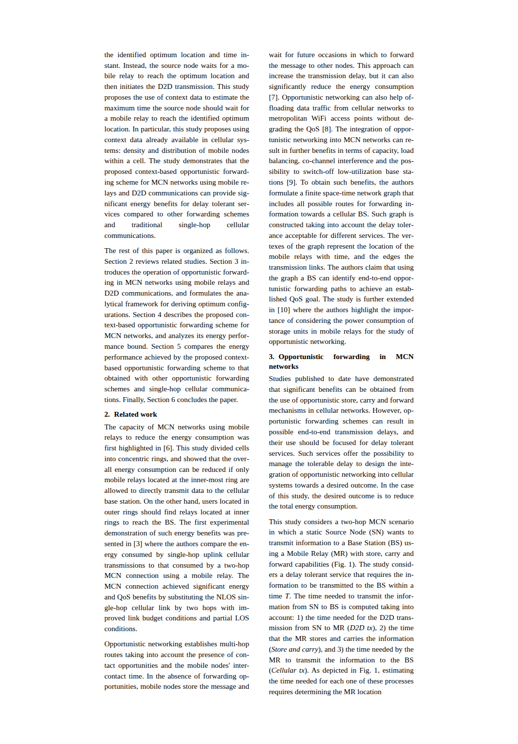the identified optimum location and time instant. Instead, the source node waits for a mobile relay to reach the optimum location and then initiates the D2D transmission. This study proposes the use of context data to estimate the maximum time the source node should wait for a mobile relay to reach the identified optimum location. In particular, this study proposes using context data already available in cellular systems: density and distribution of mobile nodes within a cell. The study demonstrates that the proposed context-based opportunistic forwarding scheme for MCN networks using mobile relays and D2D communications can provide significant energy benefits for delay tolerant services compared to other forwarding schemes and traditional single-hop cellular communications.
The rest of this paper is organized as follows. Section 2 reviews related studies. Section 3 introduces the operation of opportunistic forwarding in MCN networks using mobile relays and D2D communications, and formulates the analytical framework for deriving optimum configurations. Section 4 describes the proposed context-based opportunistic forwarding scheme for MCN networks, and analyzes its energy performance bound. Section 5 compares the energy performance achieved by the proposed context-based opportunistic forwarding scheme to that obtained with other opportunistic forwarding schemes and single-hop cellular communications. Finally, Section 6 concludes the paper.
2. Related work
The capacity of MCN networks using mobile relays to reduce the energy consumption was first highlighted in [6]. This study divided cells into concentric rings, and showed that the overall energy consumption can be reduced if only mobile relays located at the inner-most ring are allowed to directly transmit data to the cellular base station. On the other hand, users located in outer rings should find relays located at inner rings to reach the BS. The first experimental demonstration of such energy benefits was presented in [3] where the authors compare the energy consumed by single-hop uplink cellular transmissions to that consumed by a two-hop MCN connection using a mobile relay. The MCN connection achieved significant energy and QoS benefits by substituting the NLOS single-hop cellular link by two hops with improved link budget conditions and partial LOS conditions.
Opportunistic networking establishes multi-hop routes taking into account the presence of contact opportunities and the mobile nodes' inter-contact time. In the absence of forwarding opportunities, mobile nodes store the message and wait for future occasions in which to forward the message to other nodes. This approach can increase the transmission delay, but it can also significantly reduce the energy consumption [7]. Opportunistic networking can also help offloading data traffic from cellular networks to metropolitan WiFi access points without degrading the QoS [8]. The integration of opportunistic networking into MCN networks can result in further benefits in terms of capacity, load balancing, co-channel interference and the possibility to switch-off low-utilization base stations [9]. To obtain such benefits, the authors formulate a finite space-time network graph that includes all possible routes for forwarding information towards a cellular BS. Such graph is constructed taking into account the delay tolerance acceptable for different services. The vertexes of the graph represent the location of the mobile relays with time, and the edges the transmission links. The authors claim that using the graph a BS can identify end-to-end opportunistic forwarding paths to achieve an established QoS goal. The study is further extended in [10] where the authors highlight the importance of considering the power consumption of storage units in mobile relays for the study of opportunistic networking.
3. Opportunistic forwarding in MCN networks
Studies published to date have demonstrated that significant benefits can be obtained from the use of opportunistic store, carry and forward mechanisms in cellular networks. However, opportunistic forwarding schemes can result in possible end-to-end transmission delays, and their use should be focused for delay tolerant services. Such services offer the possibility to manage the tolerable delay to design the integration of opportunistic networking into cellular systems towards a desired outcome. In the case of this study, the desired outcome is to reduce the total energy consumption.
This study considers a two-hop MCN scenario in which a static Source Node (SN) wants to transmit information to a Base Station (BS) using a Mobile Relay (MR) with store, carry and forward capabilities (Fig. 1). The study considers a delay tolerant service that requires the information to be transmitted to the BS within a time T. The time needed to transmit the information from SN to BS is computed taking into account: 1) the time needed for the D2D transmission from SN to MR (D2D tx), 2) the time that the MR stores and carries the information (Store and carry), and 3) the time needed by the MR to transmit the information to the BS (Cellular tx). As depicted in Fig. 1, estimating the time needed for each one of these processes requires determining the MR location